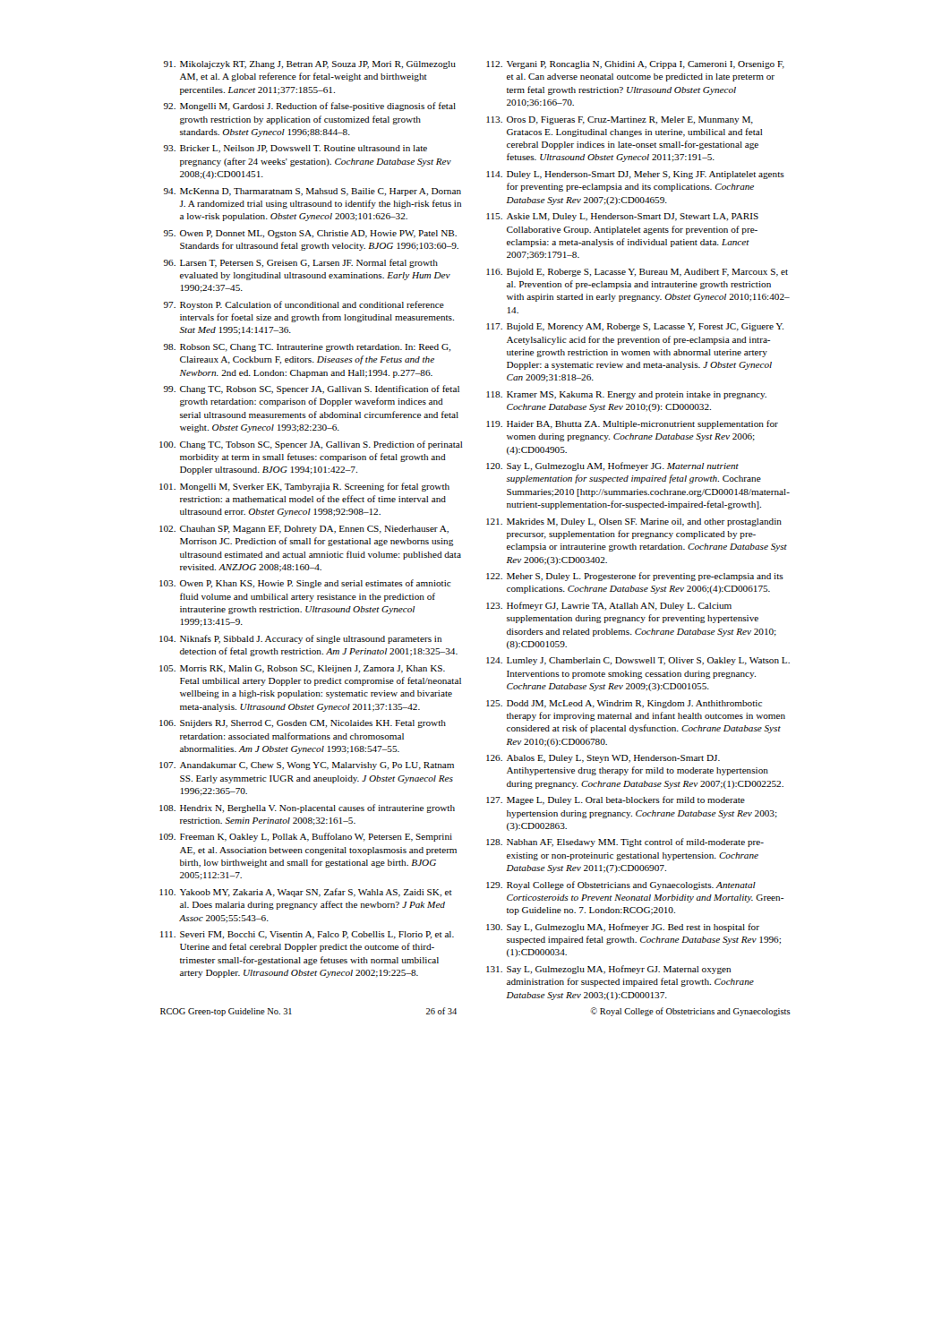91. Mikolajczyk RT, Zhang J, Betran AP, Souza JP, Mori R, Gülmezoglu AM, et al. A global reference for fetal-weight and birthweight percentiles. Lancet 2011;377:1855–61.
92. Mongelli M, Gardosi J. Reduction of false-positive diagnosis of fetal growth restriction by application of customized fetal growth standards. Obstet Gynecol 1996;88:844–8.
93. Bricker L, Neilson JP, Dowswell T. Routine ultrasound in late pregnancy (after 24 weeks' gestation). Cochrane Database Syst Rev 2008;(4):CD001451.
94. McKenna D, Tharmaratnam S, Mahsud S, Bailie C, Harper A, Dornan J. A randomized trial using ultrasound to identify the high-risk fetus in a low-risk population. Obstet Gynecol 2003;101:626–32.
95. Owen P, Donnet ML, Ogston SA, Christie AD, Howie PW, Patel NB. Standards for ultrasound fetal growth velocity. BJOG 1996;103:60–9.
96. Larsen T, Petersen S, Greisen G, Larsen JF. Normal fetal growth evaluated by longitudinal ultrasound examinations. Early Hum Dev 1990;24:37–45.
97. Royston P. Calculation of unconditional and conditional reference intervals for foetal size and growth from longitudinal measurements. Stat Med 1995;14:1417–36.
98. Robson SC, Chang TC. Intrauterine growth retardation. In: Reed G, Claireaux A, Cockburn F, editors. Diseases of the Fetus and the Newborn. 2nd ed. London: Chapman and Hall;1994. p.277–86.
99. Chang TC, Robson SC, Spencer JA, Gallivan S. Identification of fetal growth retardation: comparison of Doppler waveform indices and serial ultrasound measurements of abdominal circumference and fetal weight. Obstet Gynecol 1993;82:230–6.
100. Chang TC, Tobson SC, Spencer JA, Gallivan S. Prediction of perinatal morbidity at term in small fetuses: comparison of fetal growth and Doppler ultrasound. BJOG 1994;101:422–7.
101. Mongelli M, Sverker EK, Tambyrajia R. Screening for fetal growth restriction: a mathematical model of the effect of time interval and ultrasound error. Obstet Gynecol 1998;92:908–12.
102. Chauhan SP, Magann EF, Dohrety DA, Ennen CS, Niederhauser A, Morrison JC. Prediction of small for gestational age newborns using ultrasound estimated and actual amniotic fluid volume: published data revisited. ANZJOG 2008;48:160–4.
103. Owen P, Khan KS, Howie P. Single and serial estimates of amniotic fluid volume and umbilical artery resistance in the prediction of intrauterine growth restriction. Ultrasound Obstet Gynecol 1999;13:415–9.
104. Niknafs P, Sibbald J. Accuracy of single ultrasound parameters in detection of fetal growth restriction. Am J Perinatol 2001;18:325–34.
105. Morris RK, Malin G, Robson SC, Kleijnen J, Zamora J, Khan KS. Fetal umbilical artery Doppler to predict compromise of fetal/neonatal wellbeing in a high-risk population: systematic review and bivariate meta-analysis. Ultrasound Obstet Gynecol 2011;37:135–42.
106. Snijders RJ, Sherrod C, Gosden CM, Nicolaides KH. Fetal growth retardation: associated malformations and chromosomal abnormalities. Am J Obstet Gynecol 1993;168:547–55.
107. Anandakumar C, Chew S, Wong YC, Malarvishy G, Po LU, Ratnam SS. Early asymmetric IUGR and aneuploidy. J Obstet Gynaecol Res 1996;22:365–70.
108. Hendrix N, Berghella V. Non-placental causes of intrauterine growth restriction. Semin Perinatol 2008;32:161–5.
109. Freeman K, Oakley L, Pollak A, Buffolano W, Petersen E, Semprini AE, et al. Association between congenital toxoplasmosis and preterm birth, low birthweight and small for gestational age birth. BJOG 2005;112:31–7.
110. Yakoob MY, Zakaria A, Waqar SN, Zafar S, Wahla AS, Zaidi SK, et al. Does malaria during pregnancy affect the newborn? J Pak Med Assoc 2005;55:543–6.
111. Severi FM, Bocchi C, Visentin A, Falco P, Cobellis L, Florio P, et al. Uterine and fetal cerebral Doppler predict the outcome of third-trimester small-for-gestational age fetuses with normal umbilical artery Doppler. Ultrasound Obstet Gynecol 2002;19:225–8.
112. Vergani P, Roncaglia N, Ghidini A, Crippa I, Cameroni I, Orsenigo F, et al. Can adverse neonatal outcome be predicted in late preterm or term fetal growth restriction? Ultrasound Obstet Gynecol 2010;36:166–70.
113. Oros D, Figueras F, Cruz-Martinez R, Meler E, Munmany M, Gratacos E. Longitudinal changes in uterine, umbilical and fetal cerebral Doppler indices in late-onset small-for-gestational age fetuses. Ultrasound Obstet Gynecol 2011;37:191–5.
114. Duley L, Henderson-Smart DJ, Meher S, King JF. Antiplatelet agents for preventing pre-eclampsia and its complications. Cochrane Database Syst Rev 2007;(2):CD004659.
115. Askie LM, Duley L, Henderson-Smart DJ, Stewart LA, PARIS Collaborative Group. Antiplatelet agents for prevention of pre-eclampsia: a meta-analysis of individual patient data. Lancet 2007;369:1791–8.
116. Bujold E, Roberge S, Lacasse Y, Bureau M, Audibert F, Marcoux S, et al. Prevention of pre-eclampsia and intrauterine growth restriction with aspirin started in early pregnancy. Obstet Gynecol 2010;116:402–14.
117. Bujold E, Morency AM, Roberge S, Lacasse Y, Forest JC, Giguere Y. Acetylsalicylic acid for the prevention of pre-eclampsia and intra-uterine growth restriction in women with abnormal uterine artery Doppler: a systematic review and meta-analysis. J Obstet Gynecol Can 2009;31:818–26.
118. Kramer MS, Kakuma R. Energy and protein intake in pregnancy. Cochrane Database Syst Rev 2010;(9): CD000032.
119. Haider BA, Bhutta ZA. Multiple-micronutrient supplementation for women during pregnancy. Cochrane Database Syst Rev 2006;(4):CD004905.
120. Say L, Gulmezoglu AM, Hofmeyer JG. Maternal nutrient supplementation for suspected impaired fetal growth. Cochrane Summaries;2010 [http://summaries.cochrane.org/CD000148/maternal-nutrient-supplementation-for-suspected-impaired-fetal-growth].
121. Makrides M, Duley L, Olsen SF. Marine oil, and other prostaglandin precursor, supplementation for pregnancy complicated by pre-eclampsia or intrauterine growth retardation. Cochrane Database Syst Rev 2006;(3):CD003402.
122. Meher S, Duley L. Progesterone for preventing pre-eclampsia and its complications. Cochrane Database Syst Rev 2006;(4):CD006175.
123. Hofmeyr GJ, Lawrie TA, Atallah AN, Duley L. Calcium supplementation during pregnancy for preventing hypertensive disorders and related problems. Cochrane Database Syst Rev 2010;(8):CD001059.
124. Lumley J, Chamberlain C, Dowswell T, Oliver S, Oakley L, Watson L. Interventions to promote smoking cessation during pregnancy. Cochrane Database Syst Rev 2009;(3):CD001055.
125. Dodd JM, McLeod A, Windrim R, Kingdom J. Anthithrombotic therapy for improving maternal and infant health outcomes in women considered at risk of placental dysfunction. Cochrane Database Syst Rev 2010;(6):CD006780.
126. Abalos E, Duley L, Steyn WD, Henderson-Smart DJ. Antihypertensive drug therapy for mild to moderate hypertension during pregnancy. Cochrane Database Syst Rev 2007;(1):CD002252.
127. Magee L, Duley L. Oral beta-blockers for mild to moderate hypertension during pregnancy. Cochrane Database Syst Rev 2003;(3):CD002863.
128. Nabhan AF, Elsedawy MM. Tight control of mild-moderate pre-existing or non-proteinuric gestational hypertension. Cochrane Database Syst Rev 2011;(7):CD006907.
129. Royal College of Obstetricians and Gynaecologists. Antenatal Corticosteroids to Prevent Neonatal Morbidity and Mortality. Green-top Guideline no. 7. London:RCOG;2010.
130. Say L, Gulmezoglu MA, Hofmeyer JG. Bed rest in hospital for suspected impaired fetal growth. Cochrane Database Syst Rev 1996;(1):CD000034.
131. Say L, Gulmezoglu MA, Hofmeyr GJ. Maternal oxygen administration for suspected impaired fetal growth. Cochrane Database Syst Rev 2003;(1):CD000137.
RCOG Green-top Guideline No. 31
26 of 34
© Royal College of Obstetricians and Gynaecologists